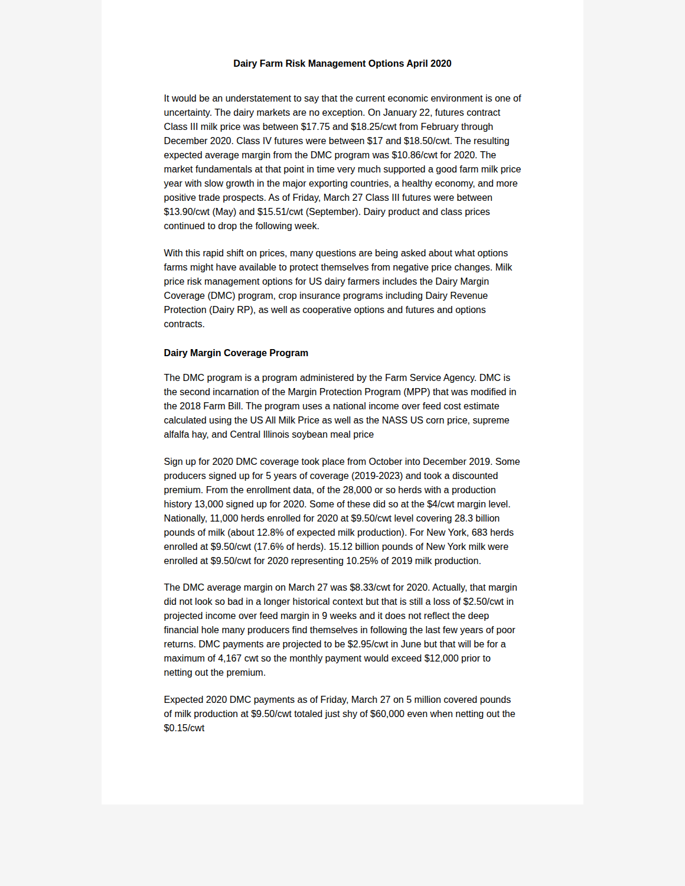Dairy Farm Risk Management Options April 2020
It would be an understatement to say that the current economic environment is one of uncertainty. The dairy markets are no exception. On January 22, futures contract Class III milk price was between $17.75 and $18.25/cwt from February through December 2020. Class IV futures were between $17 and $18.50/cwt. The resulting expected average margin from the DMC program was $10.86/cwt for 2020. The market fundamentals at that point in time very much supported a good farm milk price year with slow growth in the major exporting countries, a healthy economy, and more positive trade prospects. As of Friday, March 27 Class III futures were between $13.90/cwt (May) and $15.51/cwt (September). Dairy product and class prices continued to drop the following week.
With this rapid shift on prices, many questions are being asked about what options farms might have available to protect themselves from negative price changes. Milk price risk management options for US dairy farmers includes the Dairy Margin Coverage (DMC) program, crop insurance programs including Dairy Revenue Protection (Dairy RP), as well as cooperative options and futures and options contracts.
Dairy Margin Coverage Program
The DMC program is a program administered by the Farm Service Agency. DMC is the second incarnation of the Margin Protection Program (MPP) that was modified in the 2018 Farm Bill. The program uses a national income over feed cost estimate calculated using the US All Milk Price as well as the NASS US corn price, supreme alfalfa hay, and Central Illinois soybean meal price
Sign up for 2020 DMC coverage took place from October into December 2019. Some producers signed up for 5 years of coverage (2019-2023) and took a discounted premium. From the enrollment data, of the 28,000 or so herds with a production history 13,000 signed up for 2020. Some of these did so at the $4/cwt margin level. Nationally, 11,000 herds enrolled for 2020 at $9.50/cwt level covering 28.3 billion pounds of milk (about 12.8% of expected milk production). For New York, 683 herds enrolled at $9.50/cwt (17.6% of herds). 15.12 billion pounds of New York milk were enrolled at $9.50/cwt for 2020 representing 10.25% of 2019 milk production.
The DMC average margin on March 27 was $8.33/cwt for 2020. Actually, that margin did not look so bad in a longer historical context but that is still a loss of $2.50/cwt in projected income over feed margin in 9 weeks and it does not reflect the deep financial hole many producers find themselves in following the last few years of poor returns. DMC payments are projected to be $2.95/cwt in June but that will be for a maximum of 4,167 cwt so the monthly payment would exceed $12,000 prior to netting out the premium.
Expected 2020 DMC payments as of Friday, March 27 on 5 million covered pounds of milk production at $9.50/cwt totaled just shy of $60,000 even when netting out the $0.15/cwt